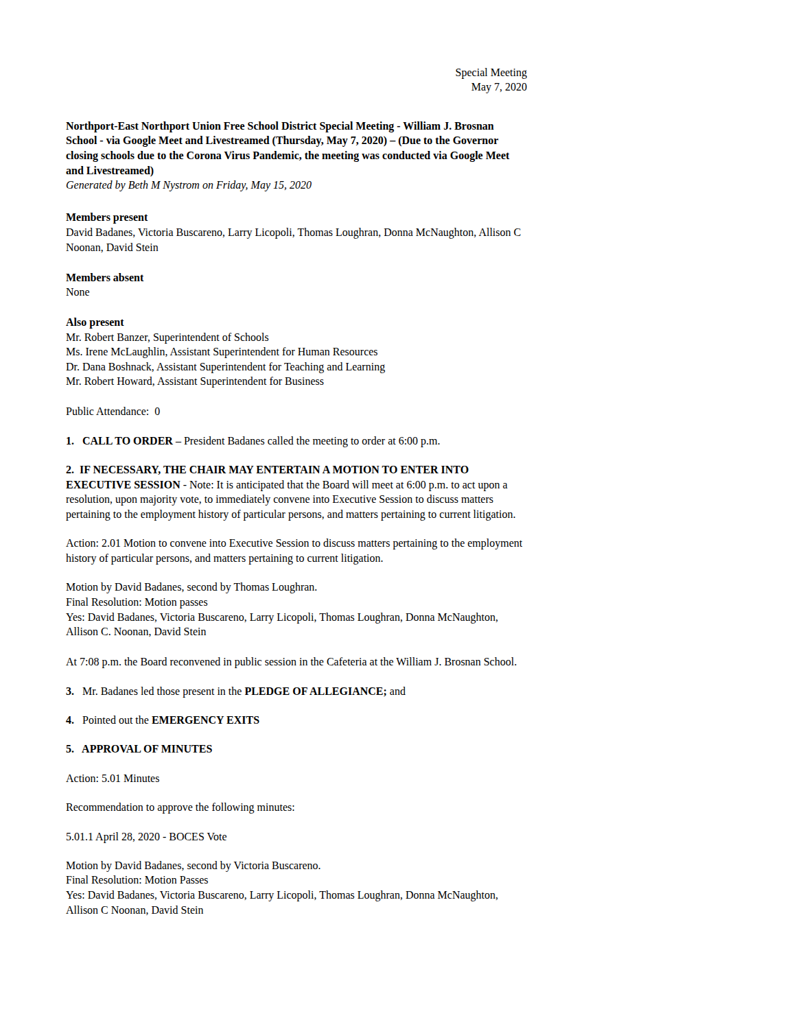Special Meeting
May 7, 2020
Northport-East Northport Union Free School District Special Meeting - William J. Brosnan School - via Google Meet and Livestreamed (Thursday, May 7, 2020) – (Due to the Governor closing schools due to the Corona Virus Pandemic, the meeting was conducted via Google Meet and Livestreamed)
Generated by Beth M Nystrom on Friday, May 15, 2020
Members present
David Badanes, Victoria Buscareno, Larry Licopoli, Thomas Loughran, Donna McNaughton, Allison C Noonan, David Stein
Members absent
None
Also present
Mr. Robert Banzer, Superintendent of Schools
Ms. Irene McLaughlin, Assistant Superintendent for Human Resources
Dr. Dana Boshnack, Assistant Superintendent for Teaching and Learning
Mr. Robert Howard, Assistant Superintendent for Business
Public Attendance: 0
1. CALL TO ORDER – President Badanes called the meeting to order at 6:00 p.m.
2. IF NECESSARY, THE CHAIR MAY ENTERTAIN A MOTION TO ENTER INTO EXECUTIVE SESSION - Note: It is anticipated that the Board will meet at 6:00 p.m. to act upon a resolution, upon majority vote, to immediately convene into Executive Session to discuss matters pertaining to the employment history of particular persons, and matters pertaining to current litigation.
Action: 2.01 Motion to convene into Executive Session to discuss matters pertaining to the employment history of particular persons, and matters pertaining to current litigation.
Motion by David Badanes, second by Thomas Loughran.
Final Resolution: Motion passes
Yes: David Badanes, Victoria Buscareno, Larry Licopoli, Thomas Loughran, Donna McNaughton, Allison C. Noonan, David Stein
At 7:08 p.m. the Board reconvened in public session in the Cafeteria at the William J. Brosnan School.
3. Mr. Badanes led those present in the PLEDGE OF ALLEGIANCE; and
4. Pointed out the EMERGENCY EXITS
5. APPROVAL OF MINUTES
Action: 5.01 Minutes
Recommendation to approve the following minutes:
5.01.1 April 28, 2020 - BOCES Vote
Motion by David Badanes, second by Victoria Buscareno.
Final Resolution: Motion Passes
Yes: David Badanes, Victoria Buscareno, Larry Licopoli, Thomas Loughran, Donna McNaughton, Allison C Noonan, David Stein